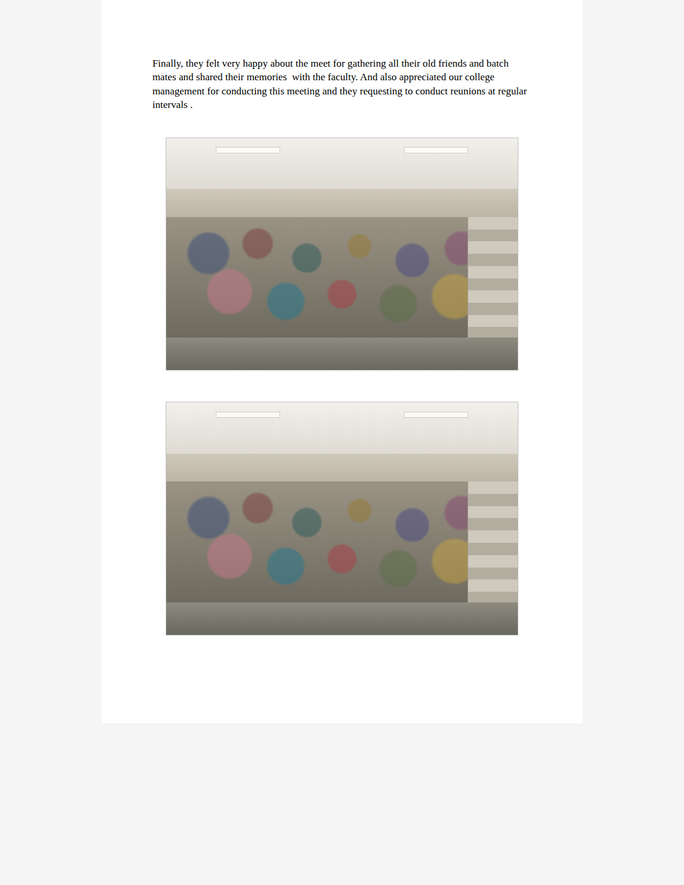Finally, they felt very happy about the meet for gathering all their old friends and batch mates and shared their memories with the faculty. And also appreciated our college management for conducting this meeting and they requesting to conduct reunions at regular intervals .